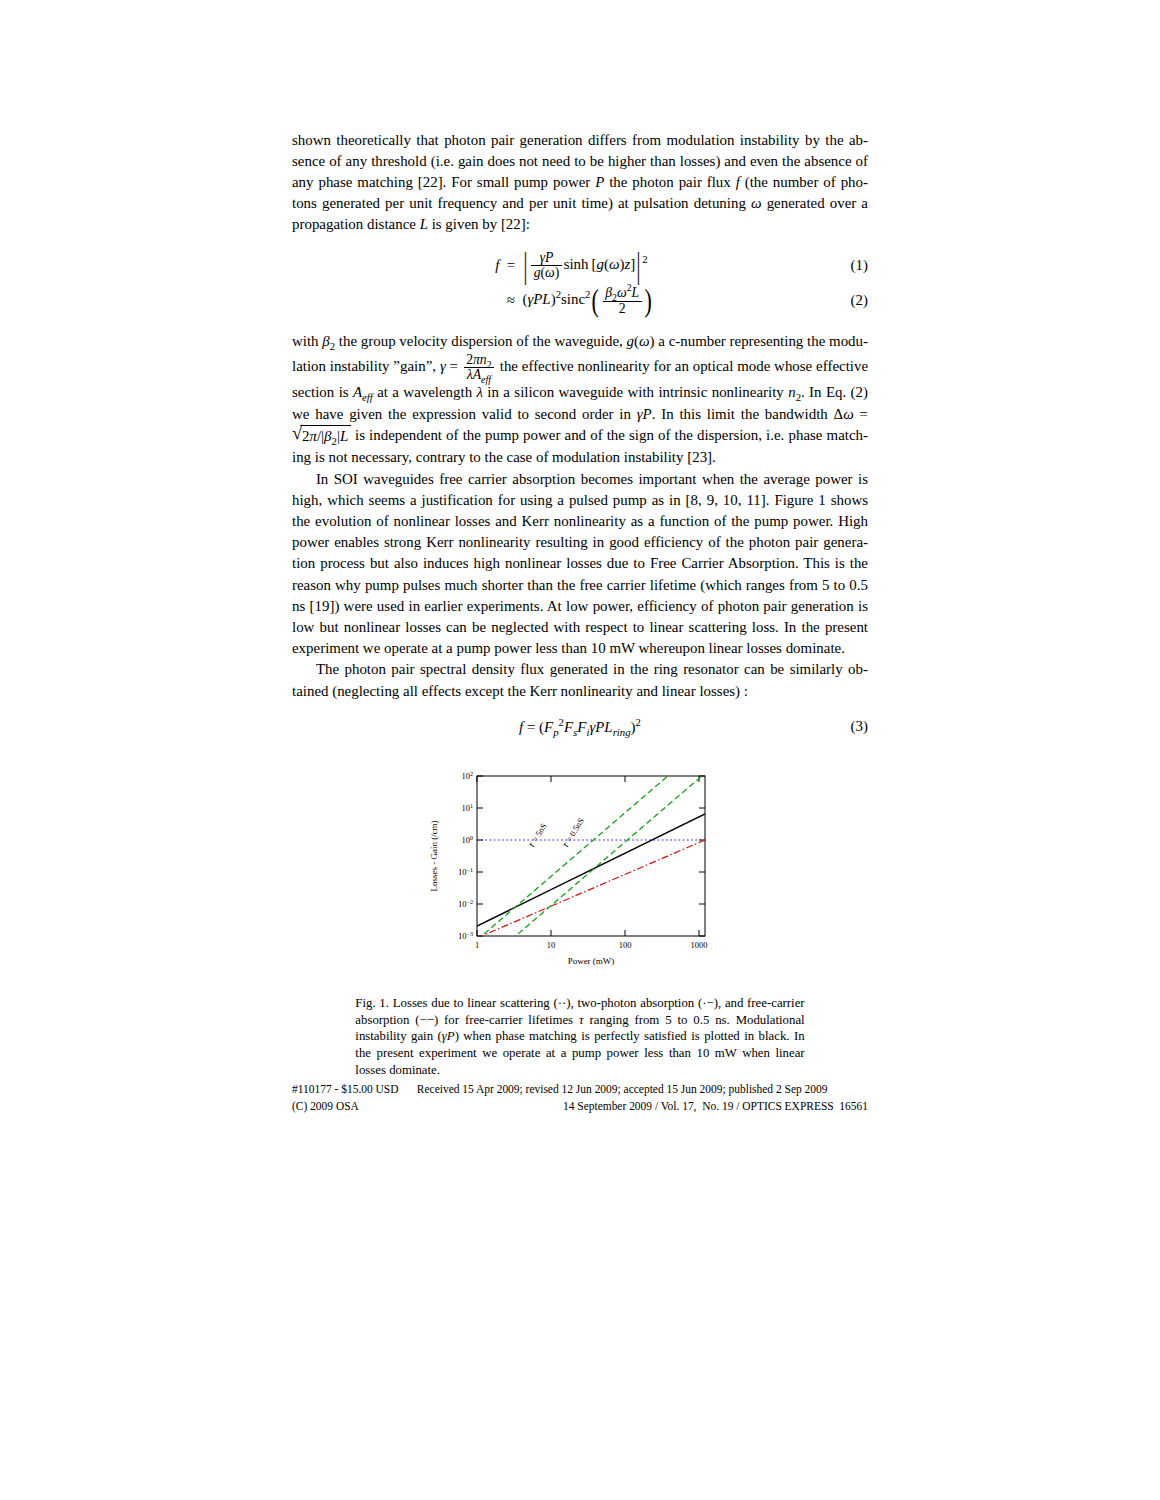shown theoretically that photon pair generation differs from modulation instability by the absence of any threshold (i.e. gain does not need to be higher than losses) and even the absence of any phase matching [22]. For small pump power P the photon pair flux f (the number of photons generated per unit frequency and per unit time) at pulsation detuning ω generated over a propagation distance L is given by [22]:
| f | = | / γP g ( ω ) sinh [ g ( ω ) z ] / 2 | (1) |
| | ≈ | ( γPL ) 2 sinc 2 ( β 2 ω 2 L 2 ) | (2) |
with β2 the group velocity dispersion of the waveguide, g(ω) a c-number representing the modulation instability ”gain”, γ = 2πn2 λAeff the effective nonlinearity for an optical mode whose effective section is Aeff at a wavelength λ in a silicon waveguide with intrinsic nonlinearity n2. In Eq. (2) we have given the expression valid to second order in γP. In this limit the bandwidth Δω = 2π/|β2|L is independent of the pump power and of the sign of the dispersion, i.e. phase matching is not necessary, contrary to the case of modulation instability [23].
In SOI waveguides free carrier absorption becomes important when the average power is high, which seems a justification for using a pulsed pump as in [8, 9, 10, 11]. Figure 1 shows the evolution of nonlinear losses and Kerr nonlinearity as a function of the pump power. High power enables strong Kerr nonlinearity resulting in good efficiency of the photon pair generation process but also induces high nonlinear losses due to Free Carrier Absorption. This is the reason why pump pulses much shorter than the free carrier lifetime (which ranges from 5 to 0.5 ns [19]) were used in earlier experiments. At low power, efficiency of photon pair generation is low but nonlinear losses can be neglected with respect to linear scattering loss. In the present experiment we operate at a pump power less than 10 mW whereupon linear losses dominate.
The photon pair spectral density flux generated in the ring resonator can be similarly obtained (neglecting all effects except the Kerr nonlinearity and linear losses) :
f = (Fp2FsFiγPLring)2 (3)
10−3 10−2 10−1 100 101 102 1 10 100 1000 Power (mW) Losses - Gain (/cm) 𝜏 = 5nS 𝜏 = 0.5nS
Fig. 1. Losses due to linear scattering (··), two-photon absorption (·−), and free-carrier absorption (−−) for free-carrier lifetimes τ ranging from 5 to 0.5 ns. Modulational instability gain (γP) when phase matching is perfectly satisfied is plotted in black. In the present experiment we operate at a pump power less than 10 mW when linear losses dominate.
#110177 - $15.00 USD Received 15 Apr 2009; revised 12 Jun 2009; accepted 15 Jun 2009; published 2 Sep 2009
(C) 2009 OSA 14 September 2009 / Vol. 17, No. 19 / OPTICS EXPRESS 16561